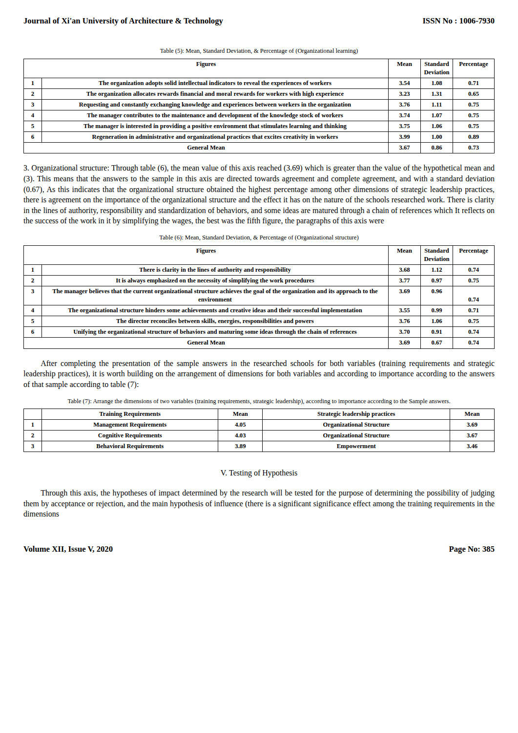Journal of Xi'an University of Architecture & Technology ISSN No : 1006-7930
Table (5): Mean, Standard Deviation, & Percentage of (Organizational learning)
| Figures | Mean | Standard Deviation | Percentage |
| --- | --- | --- | --- |
| 1 | The organization adopts solid intellectual indicators to reveal the experiences of workers | 3.54 | 1.08 | 0.71 |
| 2 | The organization allocates rewards financial and moral rewards for workers with high experience | 3.23 | 1.31 | 0.65 |
| 3 | Requesting and constantly exchanging knowledge and experiences between workers in the organization | 3.76 | 1.11 | 0.75 |
| 4 | The manager contributes to the maintenance and development of the knowledge stock of workers | 3.74 | 1.07 | 0.75 |
| 5 | The manager is interested in providing a positive environment that stimulates learning and thinking | 3.75 | 1.06 | 0.75 |
| 6 | Regeneration in administrative and organizational practices that excites creativity in workers | 3.99 | 1.00 | 0.89 |
| General Mean | 3.67 | 0.86 | 0.73 |
3. Organizational structure: Through table (6), the mean value of this axis reached (3.69) which is greater than the value of the hypothetical mean and (3). This means that the answers to the sample in this axis are directed towards agreement and complete agreement, and with a standard deviation (0.67), As this indicates that the organizational structure obtained the highest percentage among other dimensions of strategic leadership practices, there is agreement on the importance of the organizational structure and the effect it has on the nature of the schools researched work. There is clarity in the lines of authority, responsibility and standardization of behaviors, and some ideas are matured through a chain of references which It reflects on the success of the work in it by simplifying the wages, the best was the fifth figure, the paragraphs of this axis were
Table (6): Mean, Standard Deviation, & Percentage of (Organizational structure)
| Figures | Mean | Standard Deviation | Percentage |
| --- | --- | --- | --- |
| 1 | There is clarity in the lines of authority and responsibility | 3.68 | 1.12 | 0.74 |
| 2 | It is always emphasized on the necessity of simplifying the work procedures | 3.77 | 0.97 | 0.75 |
| 3 | The manager believes that the current organizational structure achieves the goal of the organization and its approach to the environment | 3.69 | 0.96 | 0.74 |
| 4 | The organizational structure hinders some achievements and creative ideas and their successful implementation | 3.55 | 0.99 | 0.71 |
| 5 | The director reconciles between skills, energies, responsibilities and powers | 3.76 | 1.06 | 0.75 |
| 6 | Unifying the organizational structure of behaviors and maturing some ideas through the chain of references | 3.70 | 0.91 | 0.74 |
| General Mean | 3.69 | 0.67 | 0.74 |
After completing the presentation of the sample answers in the researched schools for both variables (training requirements and strategic leadership practices), it is worth building on the arrangement of dimensions for both variables and according to importance according to the answers of that sample according to table (7):
Table (7): Arrange the dimensions of two variables (training requirements, strategic leadership), according to importance according to the Sample answers.
| | Training Requirements | Mean | Strategic leadership practices | Mean |
| --- | --- | --- | --- | --- |
| 1 | Management Requirements | 4.05 | Organizational Structure | 3.69 |
| 2 | Cognitive Requirements | 4.03 | Organizational Structure | 3.67 |
| 3 | Behavioral Requirements | 3.89 | Empowerment | 3.46 |
V. Testing of Hypothesis
Through this axis, the hypotheses of impact determined by the research will be tested for the purpose of determining the possibility of judging them by acceptance or rejection, and the main hypothesis of influence (there is a significant significance effect among the training requirements in the dimensions
Volume XII, Issue V, 2020 Page No: 385